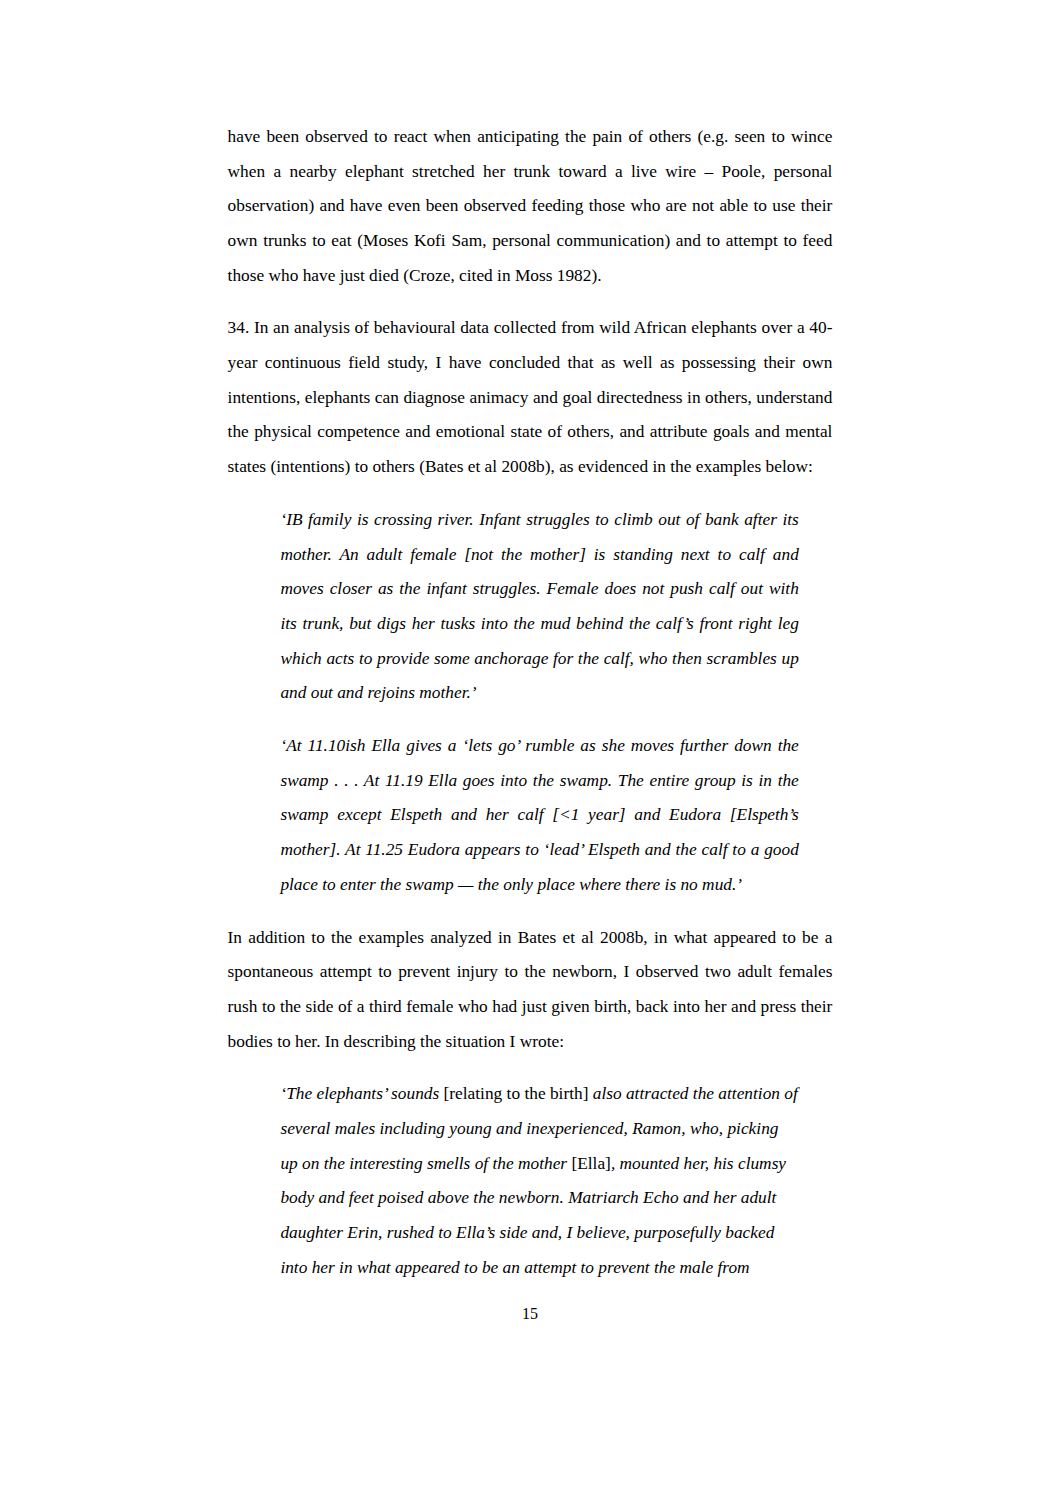have been observed to react when anticipating the pain of others (e.g. seen to wince when a nearby elephant stretched her trunk toward a live wire – Poole, personal observation) and have even been observed feeding those who are not able to use their own trunks to eat (Moses Kofi Sam, personal communication) and to attempt to feed those who have just died (Croze, cited in Moss 1982).
34. In an analysis of behavioural data collected from wild African elephants over a 40-year continuous field study, I have concluded that as well as possessing their own intentions, elephants can diagnose animacy and goal directedness in others, understand the physical competence and emotional state of others, and attribute goals and mental states (intentions) to others (Bates et al 2008b), as evidenced in the examples below:
‘IB family is crossing river. Infant struggles to climb out of bank after its mother. An adult female [not the mother] is standing next to calf and moves closer as the infant struggles. Female does not push calf out with its trunk, but digs her tusks into the mud behind the calf’s front right leg which acts to provide some anchorage for the calf, who then scrambles up and out and rejoins mother.’
‘At 11.10ish Ella gives a ‘lets go’ rumble as she moves further down the swamp . . . At 11.19 Ella goes into the swamp. The entire group is in the swamp except Elspeth and her calf [<1 year] and Eudora [Elspeth’s mother]. At 11.25 Eudora appears to ‘lead’ Elspeth and the calf to a good place to enter the swamp — the only place where there is no mud.’
In addition to the examples analyzed in Bates et al 2008b, in what appeared to be a spontaneous attempt to prevent injury to the newborn, I observed two adult females rush to the side of a third female who had just given birth, back into her and press their bodies to her. In describing the situation I wrote:
‘The elephants’ sounds [relating to the birth] also attracted the attention of several males including young and inexperienced, Ramon, who, picking up on the interesting smells of the mother [Ella], mounted her, his clumsy body and feet poised above the newborn. Matriarch Echo and her adult daughter Erin, rushed to Ella’s side and, I believe, purposefully backed into her in what appeared to be an attempt to prevent the male from
15